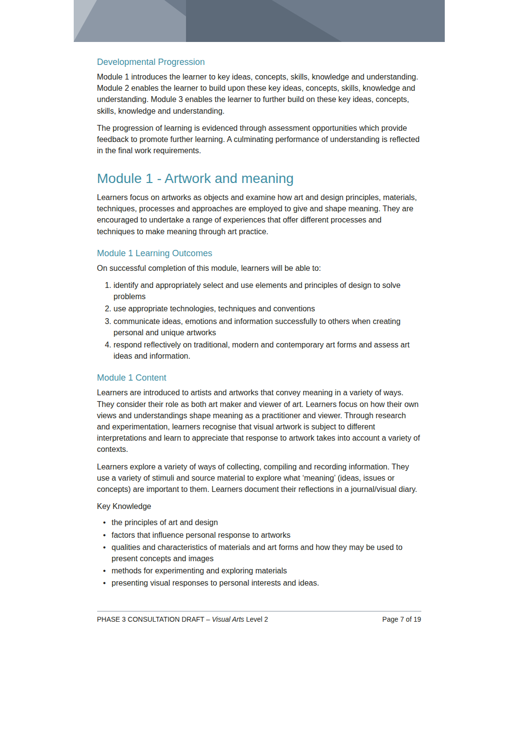Developmental Progression
Module 1 introduces the learner to key ideas, concepts, skills, knowledge and understanding. Module 2 enables the learner to build upon these key ideas, concepts, skills, knowledge and understanding. Module 3 enables the learner to further build on these key ideas, concepts, skills, knowledge and understanding.
The progression of learning is evidenced through assessment opportunities which provide feedback to promote further learning. A culminating performance of understanding is reflected in the final work requirements.
Module 1 - Artwork and meaning
Learners focus on artworks as objects and examine how art and design principles, materials, techniques, processes and approaches are employed to give and shape meaning. They are encouraged to undertake a range of experiences that offer different processes and techniques to make meaning through art practice.
Module 1 Learning Outcomes
On successful completion of this module, learners will be able to:
identify and appropriately select and use elements and principles of design to solve problems
use appropriate technologies, techniques and conventions
communicate ideas, emotions and information successfully to others when creating personal and unique artworks
respond reflectively on traditional, modern and contemporary art forms and assess art ideas and information.
Module 1 Content
Learners are introduced to artists and artworks that convey meaning in a variety of ways. They consider their role as both art maker and viewer of art. Learners focus on how their own views and understandings shape meaning as a practitioner and viewer. Through research and experimentation, learners recognise that visual artwork is subject to different interpretations and learn to appreciate that response to artwork takes into account a variety of contexts.
Learners explore a variety of ways of collecting, compiling and recording information. They use a variety of stimuli and source material to explore what ‘meaning’ (ideas, issues or concepts) are important to them. Learners document their reflections in a journal/visual diary.
Key Knowledge
the principles of art and design
factors that influence personal response to artworks
qualities and characteristics of materials and art forms and how they may be used to present concepts and images
methods for experimenting and exploring materials
presenting visual responses to personal interests and ideas.
PHASE 3 CONSULTATION DRAFT – Visual Arts Level 2
Page 7 of 19